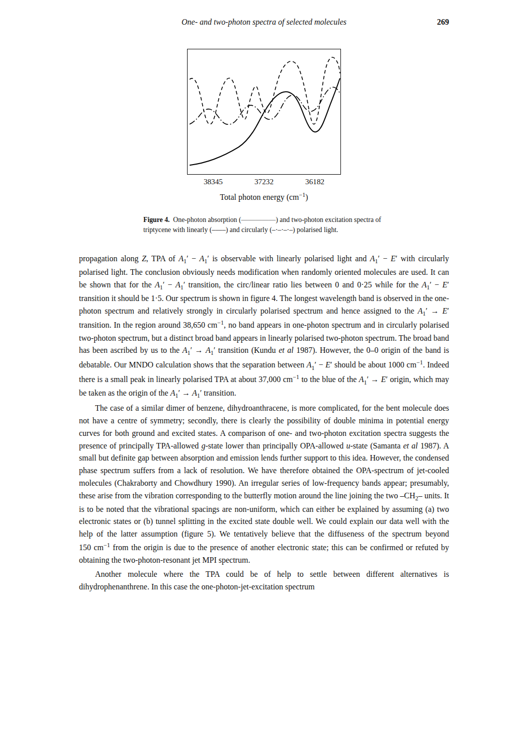One- and two-photon spectra of selected molecules 269
Two‑photon intensity
(arbitrary unit.)
38345 37232 36182
Total photon energy (cm−1)
Figure 4. One-photon absorption (—————) and two-photon excitation spectra of triptycene with linearly (––––) and circularly (–·–·–·–) polarised light.
propagation along Z, TPA of A 1′ − A 1′ is observable with linearly polarised light and A 1′ − E′ with circularly polarised light. The conclusion obviously needs modification when randomly oriented molecules are used. It can be shown that for the A 1′ − A 1′ transition, the circ/linear ratio lies between 0 and 0·25 while for the A 1′ − E′ transition it should be 1·5. Our spectrum is shown in figure 4. The longest wavelength band is observed in the one-photon spectrum and relatively strongly in circularly polarised spectrum and hence assigned to the A 1′ → E′ transition. In the region around 38,650 cm−1, no band appears in one-photon spectrum and in circularly polarised two-photon spectrum, but a distinct broad band appears in linearly polarised two-photon spectrum. The broad band has been ascribed by us to the A 1′ → A 1′ transition (Kundu et al 1987). However, the 0–0 origin of the band is debatable. Our MNDO calculation shows that the separation between A 1′ − E′ should be about 1000 cm−1. Indeed there is a small peak in linearly polarised TPA at about 37,000 cm−1 to the blue of the A 1′ → E′ origin, which may be taken as the origin of the A 1′ → A 1′ transition.
The case of a similar dimer of benzene, dihydroanthracene, is more complicated, for the bent molecule does not have a centre of symmetry; secondly, there is clearly the possibility of double minima in potential energy curves for both ground and excited states. A comparison of one- and two-photon excitation spectra suggests the presence of principally TPA-allowed g-state lower than principally OPA-allowed u-state (Samanta et al 1987). A small but definite gap between absorption and emission lends further support to this idea. However, the condensed phase spectrum suffers from a lack of resolution. We have therefore obtained the OPA-spectrum of jet-cooled molecules (Chakraborty and Chowdhury 1990). An irregular series of low-frequency bands appear; presumably, these arise from the vibration corresponding to the butterfly motion around the line joining the two –CH2– units. It is to be noted that the vibrational spacings are non-uniform, which can either be explained by assuming (a) two electronic states or (b) tunnel splitting in the excited state double well. We could explain our data well with the help of the latter assumption (figure 5). We tentatively believe that the diffuseness of the spectrum beyond 150 cm−1 from the origin is due to the presence of another electronic state; this can be confirmed or refuted by obtaining the two-photon-resonant jet MPI spectrum.
Another molecule where the TPA could be of help to settle between different alternatives is dihydrophenanthrene. In this case the one-photon-jet-excitation spectrum